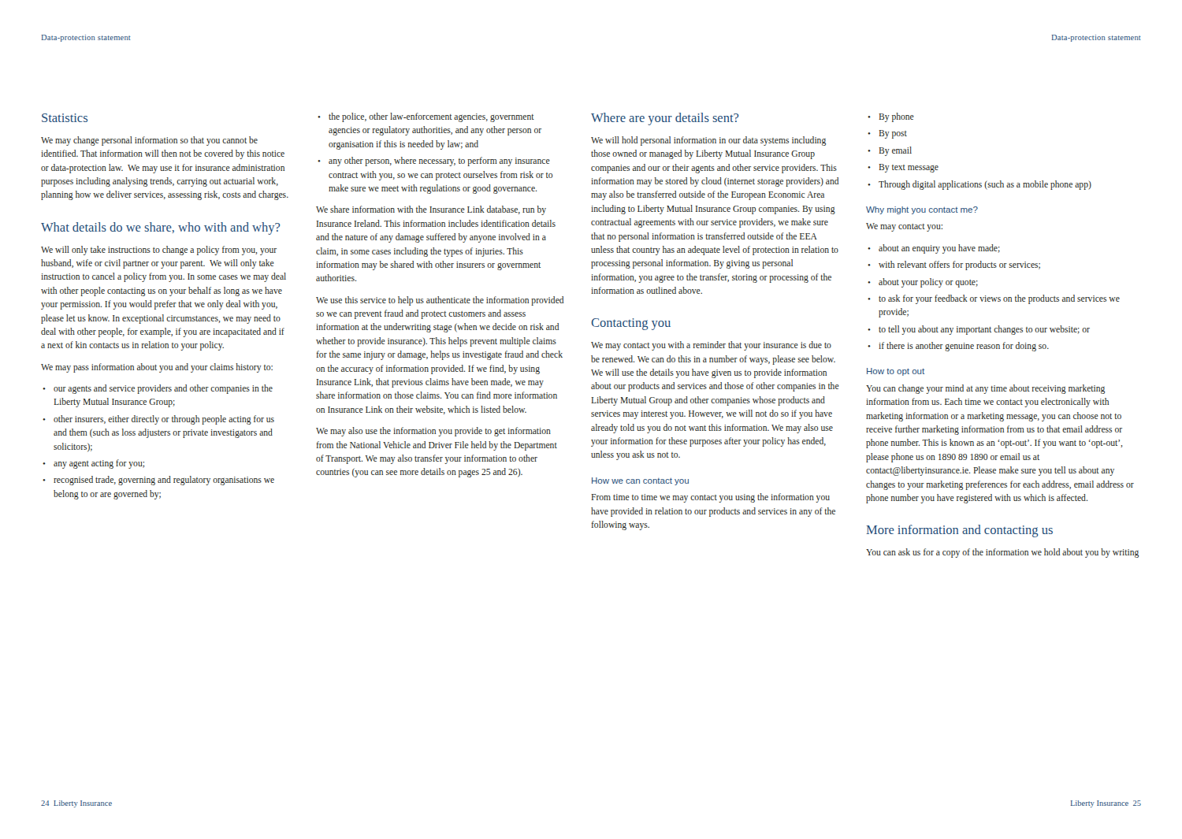Data-protection statement
Data-protection statement
Statistics
We may change personal information so that you cannot be identified. That information will then not be covered by this notice or data-protection law. We may use it for insurance administration purposes including analysing trends, carrying out actuarial work, planning how we deliver services, assessing risk, costs and charges.
What details do we share, who with and why?
We will only take instructions to change a policy from you, your husband, wife or civil partner or your parent. We will only take instruction to cancel a policy from you. In some cases we may deal with other people contacting us on your behalf as long as we have your permission. If you would prefer that we only deal with you, please let us know. In exceptional circumstances, we may need to deal with other people, for example, if you are incapacitated and if a next of kin contacts us in relation to your policy.
We may pass information about you and your claims history to:
our agents and service providers and other companies in the Liberty Mutual Insurance Group;
other insurers, either directly or through people acting for us and them (such as loss adjusters or private investigators and solicitors);
any agent acting for you;
recognised trade, governing and regulatory organisations we belong to or are governed by;
the police, other law-enforcement agencies, government agencies or regulatory authorities, and any other person or organisation if this is needed by law; and
any other person, where necessary, to perform any insurance contract with you, so we can protect ourselves from risk or to make sure we meet with regulations or good governance.
We share information with the Insurance Link database, run by Insurance Ireland. This information includes identification details and the nature of any damage suffered by anyone involved in a claim, in some cases including the types of injuries. This information may be shared with other insurers or government authorities.
We use this service to help us authenticate the information provided so we can prevent fraud and protect customers and assess information at the underwriting stage (when we decide on risk and whether to provide insurance). This helps prevent multiple claims for the same injury or damage, helps us investigate fraud and check on the accuracy of information provided. If we find, by using Insurance Link, that previous claims have been made, we may share information on those claims. You can find more information on Insurance Link on their website, which is listed below.
We may also use the information you provide to get information from the National Vehicle and Driver File held by the Department of Transport. We may also transfer your information to other countries (you can see more details on pages 25 and 26).
Where are your details sent?
We will hold personal information in our data systems including those owned or managed by Liberty Mutual Insurance Group companies and our or their agents and other service providers. This information may be stored by cloud (internet storage providers) and may also be transferred outside of the European Economic Area including to Liberty Mutual Insurance Group companies. By using contractual agreements with our service providers, we make sure that no personal information is transferred outside of the EEA unless that country has an adequate level of protection in relation to processing personal information. By giving us personal information, you agree to the transfer, storing or processing of the information as outlined above.
Contacting you
We may contact you with a reminder that your insurance is due to be renewed. We can do this in a number of ways, please see below. We will use the details you have given us to provide information about our products and services and those of other companies in the Liberty Mutual Group and other companies whose products and services may interest you. However, we will not do so if you have already told us you do not want this information. We may also use your information for these purposes after your policy has ended, unless you ask us not to.
How we can contact you
From time to time we may contact you using the information you have provided in relation to our products and services in any of the following ways.
By phone
By post
By email
By text message
Through digital applications (such as a mobile phone app)
Why might you contact me?
We may contact you:
about an enquiry you have made;
with relevant offers for products or services;
about your policy or quote;
to ask for your feedback or views on the products and services we provide;
to tell you about any important changes to our website; or
if there is another genuine reason for doing so.
How to opt out
You can change your mind at any time about receiving marketing information from us. Each time we contact you electronically with marketing information or a marketing message, you can choose not to receive further marketing information from us to that email address or phone number. This is known as an ‘opt-out’. If you want to ‘opt-out’, please phone us on 1890 89 1890 or email us at contact@libertyinsurance.ie. Please make sure you tell us about any changes to your marketing preferences for each address, email address or phone number you have registered with us which is affected.
More information and contacting us
You can ask us for a copy of the information we hold about you by writing
24 Liberty Insurance
Liberty Insurance 25